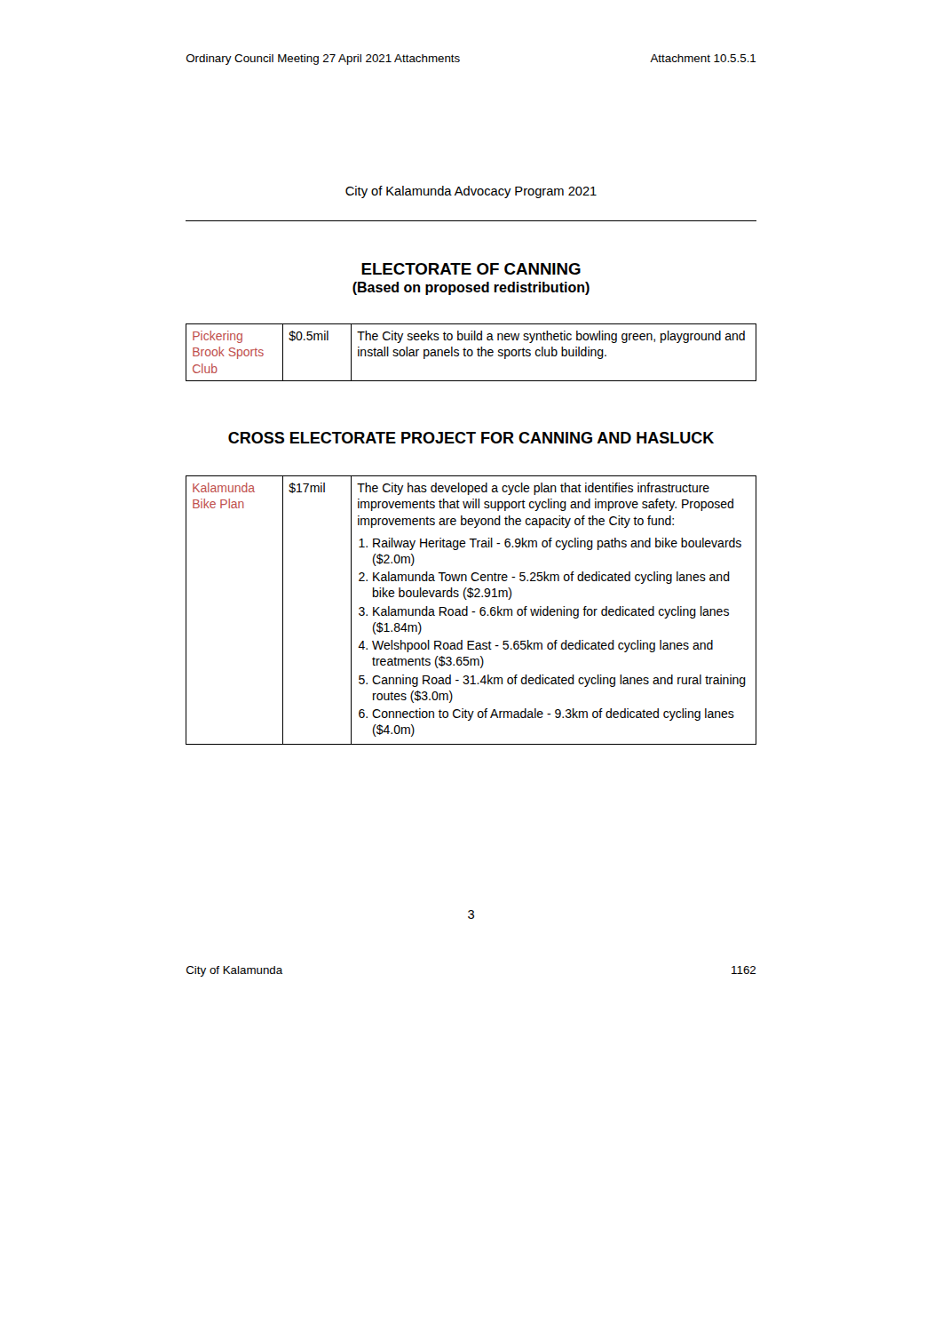Ordinary Council Meeting 27 April 2021 Attachments Attachment 10.5.5.1
City of Kalamunda Advocacy Program 2021
ELECTORATE OF CANNING (Based on proposed redistribution)
| Pickering Brook Sports Club | $0.5mil | The City seeks to build a new synthetic bowling green, playground and install solar panels to the sports club building. |
CROSS ELECTORATE PROJECT FOR CANNING AND HASLUCK
| Kalamunda Bike Plan | $17mil | The City has developed a cycle plan that identifies infrastructure improvements that will support cycling and improve safety. Proposed improvements are beyond the capacity of the City to fund: Railway Heritage Trail - 6.9km of cycling paths and bike boulevards ($2.0m) Kalamunda Town Centre - 5.25km of dedicated cycling lanes and bike boulevards ($2.91m) Kalamunda Road - 6.6km of widening for dedicated cycling lanes ($1.84m) Welshpool Road East - 5.65km of dedicated cycling lanes and treatments ($3.65m) Canning Road - 31.4km of dedicated cycling lanes and rural training routes ($3.0m) Connection to City of Armadale - 9.3km of dedicated cycling lanes ($4.0m) |
3
City of Kalamunda 1162